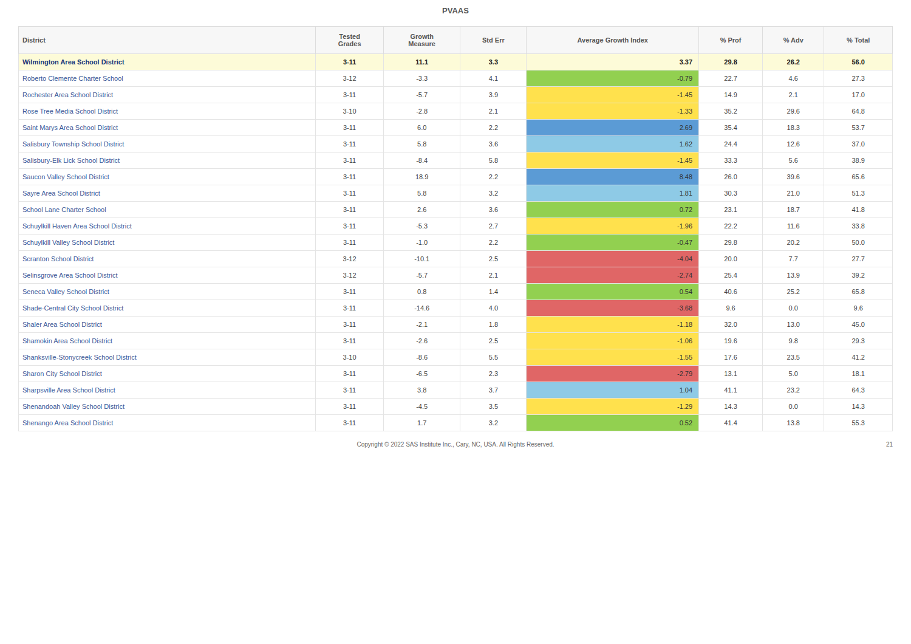PVAAS
| District | Tested Grades | Growth Measure | Std Err | Average Growth Index | % Prof | % Adv | % Total |
| --- | --- | --- | --- | --- | --- | --- | --- |
| Wilmington Area School District | 3-11 | 11.1 | 3.3 | 3.37 | 29.8 | 26.2 | 56.0 |
| Roberto Clemente Charter School | 3-12 | -3.3 | 4.1 | -0.79 | 22.7 | 4.6 | 27.3 |
| Rochester Area School District | 3-11 | -5.7 | 3.9 | -1.45 | 14.9 | 2.1 | 17.0 |
| Rose Tree Media School District | 3-10 | -2.8 | 2.1 | -1.33 | 35.2 | 29.6 | 64.8 |
| Saint Marys Area School District | 3-11 | 6.0 | 2.2 | 2.69 | 35.4 | 18.3 | 53.7 |
| Salisbury Township School District | 3-11 | 5.8 | 3.6 | 1.62 | 24.4 | 12.6 | 37.0 |
| Salisbury-Elk Lick School District | 3-11 | -8.4 | 5.8 | -1.45 | 33.3 | 5.6 | 38.9 |
| Saucon Valley School District | 3-11 | 18.9 | 2.2 | 8.48 | 26.0 | 39.6 | 65.6 |
| Sayre Area School District | 3-11 | 5.8 | 3.2 | 1.81 | 30.3 | 21.0 | 51.3 |
| School Lane Charter School | 3-11 | 2.6 | 3.6 | 0.72 | 23.1 | 18.7 | 41.8 |
| Schuylkill Haven Area School District | 3-11 | -5.3 | 2.7 | -1.96 | 22.2 | 11.6 | 33.8 |
| Schuylkill Valley School District | 3-11 | -1.0 | 2.2 | -0.47 | 29.8 | 20.2 | 50.0 |
| Scranton School District | 3-12 | -10.1 | 2.5 | -4.04 | 20.0 | 7.7 | 27.7 |
| Selinsgrove Area School District | 3-12 | -5.7 | 2.1 | -2.74 | 25.4 | 13.9 | 39.2 |
| Seneca Valley School District | 3-11 | 0.8 | 1.4 | 0.54 | 40.6 | 25.2 | 65.8 |
| Shade-Central City School District | 3-11 | -14.6 | 4.0 | -3.68 | 9.6 | 0.0 | 9.6 |
| Shaler Area School District | 3-11 | -2.1 | 1.8 | -1.18 | 32.0 | 13.0 | 45.0 |
| Shamokin Area School District | 3-11 | -2.6 | 2.5 | -1.06 | 19.6 | 9.8 | 29.3 |
| Shanksville-Stonycreek School District | 3-10 | -8.6 | 5.5 | -1.55 | 17.6 | 23.5 | 41.2 |
| Sharon City School District | 3-11 | -6.5 | 2.3 | -2.79 | 13.1 | 5.0 | 18.1 |
| Sharpsville Area School District | 3-11 | 3.8 | 3.7 | 1.04 | 41.1 | 23.2 | 64.3 |
| Shenandoah Valley School District | 3-11 | -4.5 | 3.5 | -1.29 | 14.3 | 0.0 | 14.3 |
| Shenango Area School District | 3-11 | 1.7 | 3.2 | 0.52 | 41.4 | 13.8 | 55.3 |
Copyright © 2022 SAS Institute Inc., Cary, NC, USA. All Rights Reserved. 21